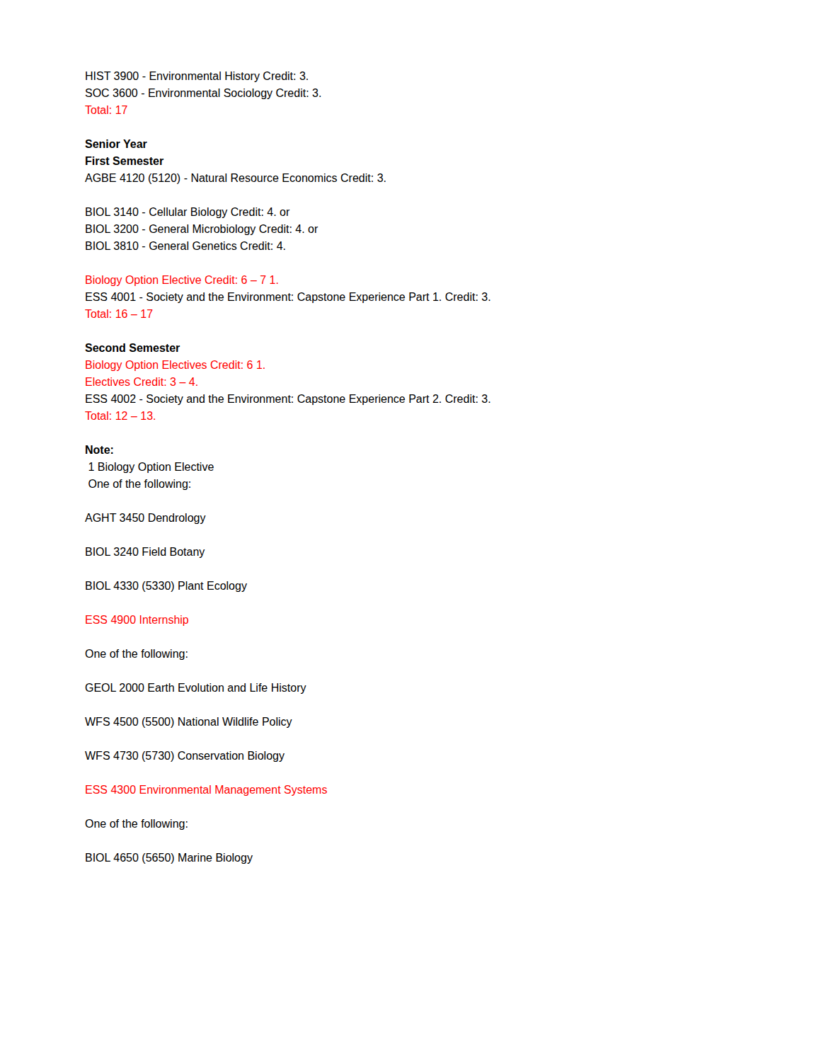HIST 3900 - Environmental History Credit: 3.
SOC 3600 - Environmental Sociology Credit: 3.
Total: 17
Senior Year
First Semester
AGBE 4120 (5120) - Natural Resource Economics Credit: 3.
BIOL 3140 - Cellular Biology Credit: 4. or
BIOL 3200 - General Microbiology Credit: 4. or
BIOL 3810 - General Genetics Credit: 4.
Biology Option Elective Credit: 6 – 7 1.
ESS 4001 - Society and the Environment: Capstone Experience Part 1. Credit: 3.
Total: 16 – 17
Second Semester
Biology Option Electives Credit: 6 1.
Electives Credit: 3 – 4.
ESS 4002 - Society and the Environment: Capstone Experience Part 2. Credit: 3.
Total: 12 – 13.
Note:
1 Biology Option Elective
One of the following:
AGHT 3450 Dendrology
BIOL 3240 Field Botany
BIOL 4330 (5330) Plant Ecology
ESS 4900 Internship
One of the following:
GEOL 2000 Earth Evolution and Life History
WFS 4500 (5500) National Wildlife Policy
WFS 4730 (5730) Conservation Biology
ESS 4300 Environmental Management Systems
One of the following:
BIOL 4650 (5650) Marine Biology